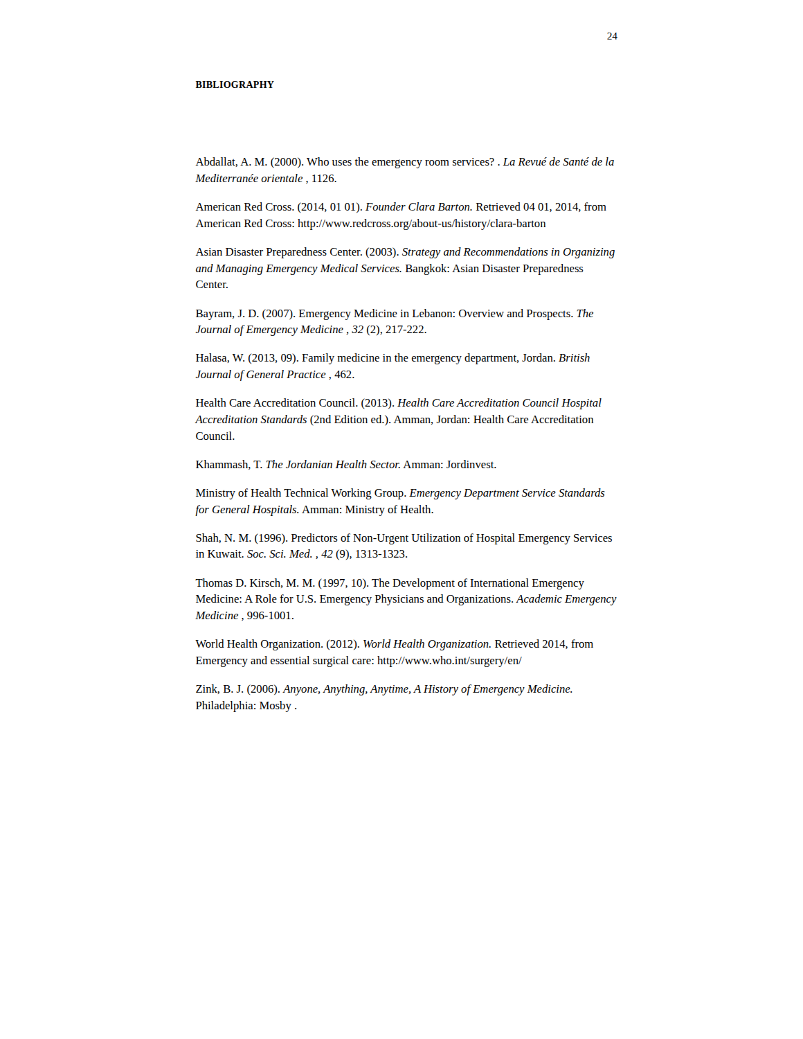24
BIBLIOGRAPHY
Abdallat, A. M. (2000). Who uses the emergency room services? . La Revué de Santé de la Mediterranée orientale , 1126.
American Red Cross. (2014, 01 01). Founder Clara Barton. Retrieved 04 01, 2014, from American Red Cross: http://www.redcross.org/about-us/history/clara-barton
Asian Disaster Preparedness Center. (2003). Strategy and Recommendations in Organizing and Managing Emergency Medical Services. Bangkok: Asian Disaster Preparedness Center.
Bayram, J. D. (2007). Emergency Medicine in Lebanon: Overview and Prospects. The Journal of Emergency Medicine , 32 (2), 217-222.
Halasa, W. (2013, 09). Family medicine in the emergency department, Jordan. British Journal of General Practice , 462.
Health Care Accreditation Council. (2013). Health Care Accreditation Council Hospital Accreditation Standards (2nd Edition ed.). Amman, Jordan: Health Care Accreditation Council.
Khammash, T. The Jordanian Health Sector. Amman: Jordinvest.
Ministry of Health Technical Working Group. Emergency Department Service Standards for General Hospitals. Amman: Ministry of Health.
Shah, N. M. (1996). Predictors of Non-Urgent Utilization of Hospital Emergency Services in Kuwait. Soc. Sci. Med. , 42 (9), 1313-1323.
Thomas D. Kirsch, M. M. (1997, 10). The Development of International Emergency Medicine: A Role for U.S. Emergency Physicians and Organizations. Academic Emergency Medicine , 996-1001.
World Health Organization. (2012). World Health Organization. Retrieved 2014, from Emergency and essential surgical care: http://www.who.int/surgery/en/
Zink, B. J. (2006). Anyone, Anything, Anytime, A History of Emergency Medicine. Philadelphia: Mosby .